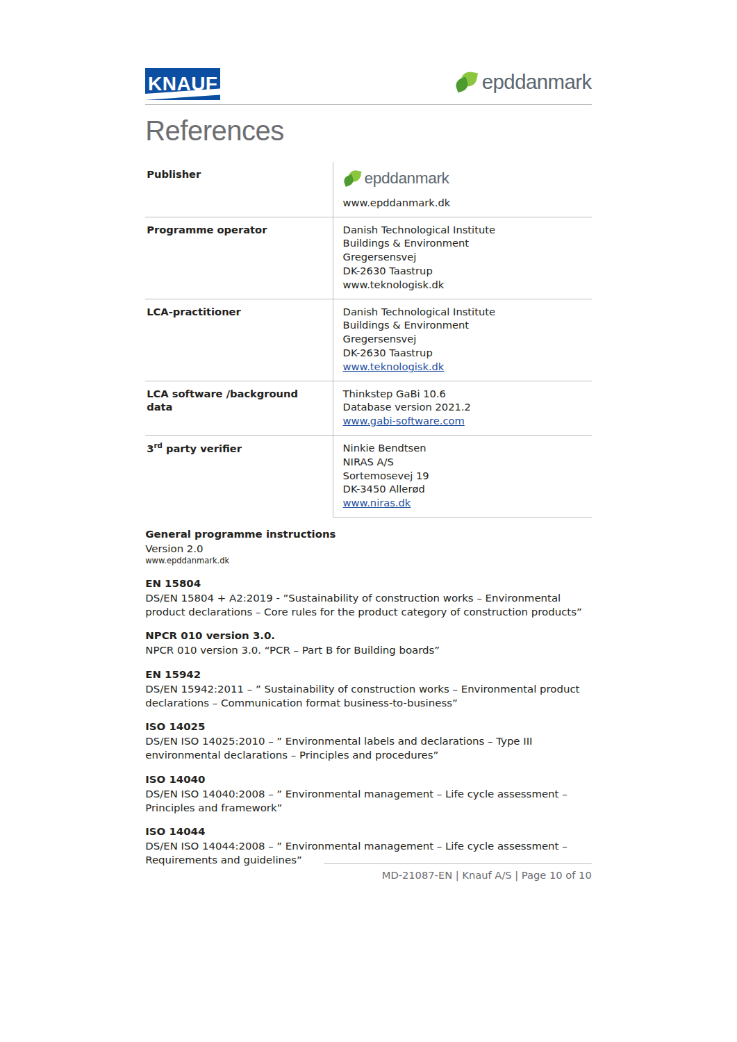KNAUF
epddanmark
References
| Publisher | epddanmark www.epddanmark.dk |
| Programme operator | Danish Technological Institute Buildings & Environment Gregersensvej DK-2630 Taastrup www.teknologisk.dk |
| LCA-practitioner | Danish Technological Institute Buildings & Environment Gregersensvej DK-2630 Taastrup www.teknologisk.dk |
| LCA software /background data | Thinkstep GaBi 10.6 Database version 2021.2 www.gabi-software.com |
| 3 rd party verifier | Ninkie Bendtsen NIRAS A/S Sortemosevej 19 DK-3450 Allerød www.niras.dk |
General programme instructions
Version 2.0
www.epddanmark.dk
EN 15804
DS/EN 15804 + A2:2019 - ”Sustainability of construction works – Environmental
product declarations – Core rules for the product category of construction products”
NPCR 010 version 3.0.
NPCR 010 version 3.0. “PCR – Part B for Building boards”
EN 15942
DS/EN 15942:2011 – ” Sustainability of construction works – Environmental product declarations – Communication format business-to-business”
ISO 14025
DS/EN ISO 14025:2010 – ” Environmental labels and declarations – Type III environmental declarations – Principles and procedures”
ISO 14040
DS/EN ISO 14040:2008 – ” Environmental management – Life cycle assessment – Principles and framework”
ISO 14044
DS/EN ISO 14044:2008 – ” Environmental management – Life cycle assessment – Requirements and guidelines”
MD-21087-EN | Knauf A/S | Page 10 of 10